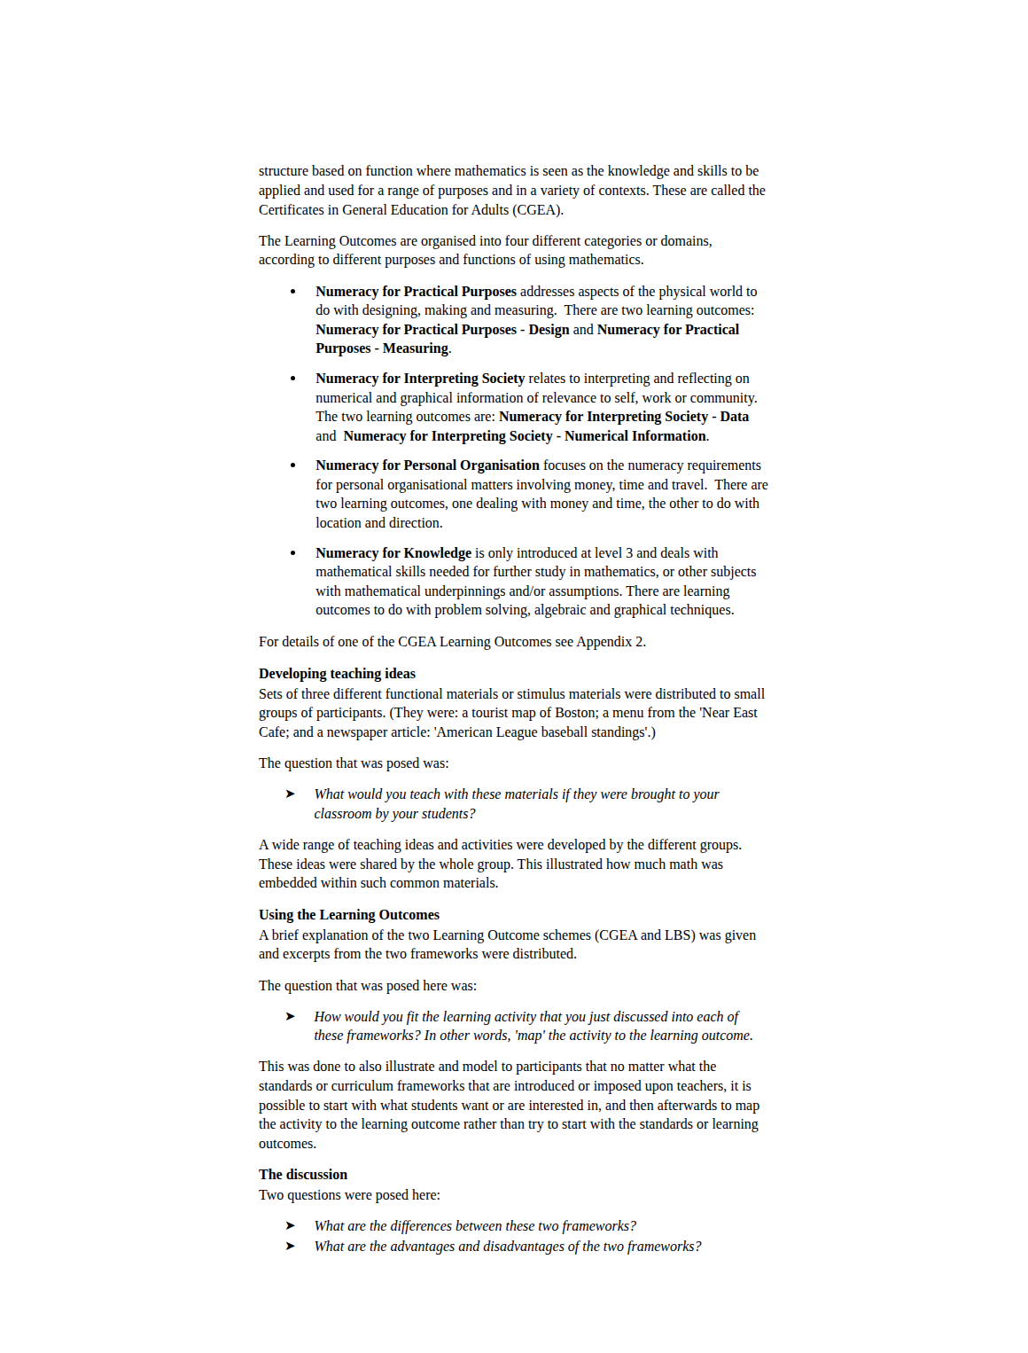structure based on function where mathematics is seen as the knowledge and skills to be applied and used for a range of purposes and in a variety of contexts. These are called the Certificates in General Education for Adults (CGEA).
The Learning Outcomes are organised into four different categories or domains, according to different purposes and functions of using mathematics.
Numeracy for Practical Purposes addresses aspects of the physical world to do with designing, making and measuring. There are two learning outcomes: Numeracy for Practical Purposes - Design and Numeracy for Practical Purposes - Measuring.
Numeracy for Interpreting Society relates to interpreting and reflecting on numerical and graphical information of relevance to self, work or community. The two learning outcomes are: Numeracy for Interpreting Society - Data and Numeracy for Interpreting Society - Numerical Information.
Numeracy for Personal Organisation focuses on the numeracy requirements for personal organisational matters involving money, time and travel. There are two learning outcomes, one dealing with money and time, the other to do with location and direction.
Numeracy for Knowledge is only introduced at level 3 and deals with mathematical skills needed for further study in mathematics, or other subjects with mathematical underpinnings and/or assumptions. There are learning outcomes to do with problem solving, algebraic and graphical techniques.
For details of one of the CGEA Learning Outcomes see Appendix 2.
Developing teaching ideas
Sets of three different functional materials or stimulus materials were distributed to small groups of participants. (They were: a tourist map of Boston; a menu from the 'Near East Cafe; and a newspaper article: 'American League baseball standings'.)
The question that was posed was:
What would you teach with these materials if they were brought to your classroom by your students?
A wide range of teaching ideas and activities were developed by the different groups. These ideas were shared by the whole group. This illustrated how much math was embedded within such common materials.
Using the Learning Outcomes
A brief explanation of the two Learning Outcome schemes (CGEA and LBS) was given and excerpts from the two frameworks were distributed.
The question that was posed here was:
How would you fit the learning activity that you just discussed into each of these frameworks? In other words, 'map' the activity to the learning outcome.
This was done to also illustrate and model to participants that no matter what the standards or curriculum frameworks that are introduced or imposed upon teachers, it is possible to start with what students want or are interested in, and then afterwards to map the activity to the learning outcome rather than try to start with the standards or learning outcomes.
The discussion
Two questions were posed here:
What are the differences between these two frameworks?
What are the advantages and disadvantages of the two frameworks?